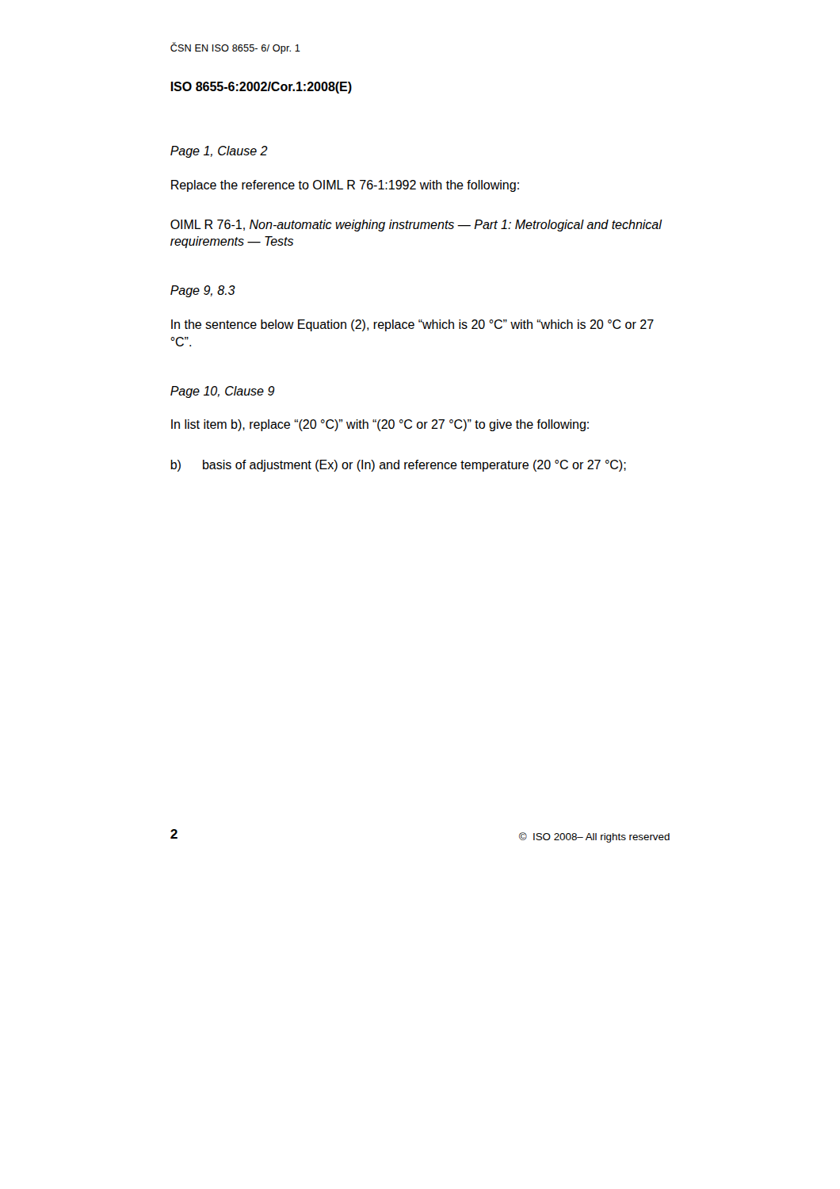ČSN EN ISO 8655- 6/ Opr. 1
ISO 8655-6:2002/Cor.1:2008(E)
Page 1, Clause 2
Replace the reference to OIML R 76-1:1992 with the following:
OIML R 76-1, Non-automatic weighing instruments — Part 1: Metrological and technical requirements — Tests
Page 9, 8.3
In the sentence below Equation (2), replace “which is 20 °C” with “which is 20 °C or 27 °C”.
Page 10, Clause 9
In list item b), replace “(20 °C)” with “(20 °C or 27 °C)” to give the following:
b) basis of adjustment (Ex) or (In) and reference temperature (20 °C or 27 °C);
2
© ISO 2008– All rights reserved